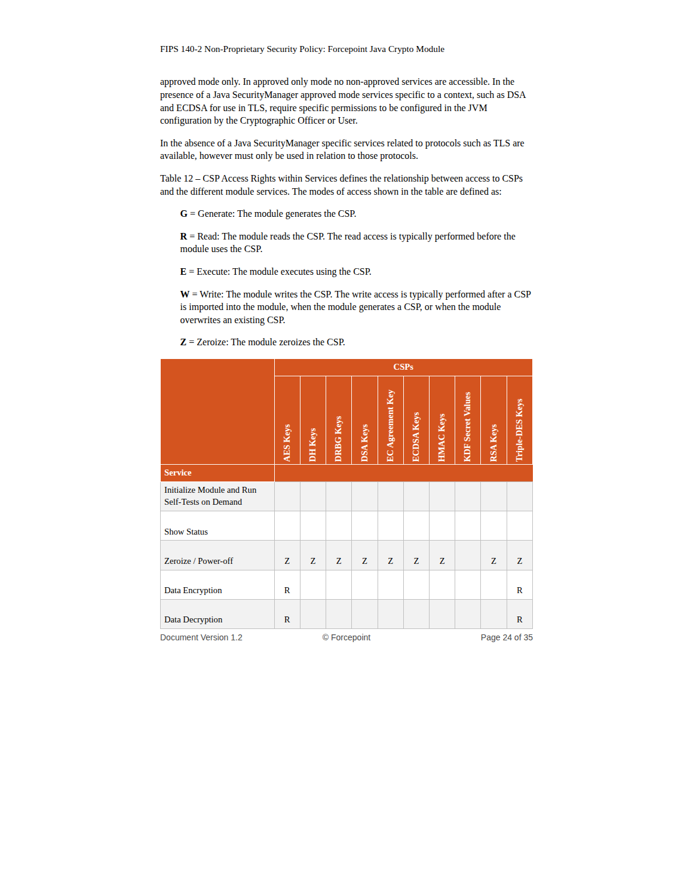FIPS 140-2 Non-Proprietary Security Policy: Forcepoint Java Crypto Module
approved mode only. In approved only mode no non-approved services are accessible. In the presence of a Java SecurityManager approved mode services specific to a context, such as DSA and ECDSA for use in TLS, require specific permissions to be configured in the JVM configuration by the Cryptographic Officer or User.
In the absence of a Java SecurityManager specific services related to protocols such as TLS are available, however must only be used in relation to those protocols.
Table 12 – CSP Access Rights within Services defines the relationship between access to CSPs and the different module services. The modes of access shown in the table are defined as:
G = Generate: The module generates the CSP.
R = Read: The module reads the CSP. The read access is typically performed before the module uses the CSP.
E = Execute: The module executes using the CSP.
W = Write: The module writes the CSP. The write access is typically performed after a CSP is imported into the module, when the module generates a CSP, or when the module overwrites an existing CSP.
Z = Zeroize: The module zeroizes the CSP.
| | CSPs |
| --- | --- |
| AES Keys | DH Keys | DRBG Keys | DSA Keys | EC Agreement Key | ECDSA Keys | HMAC Keys | KDF Secret Values | RSA Keys | Triple-DES Keys |
| Service | |
| Initialize Module and Run Self-Tests on Demand | | | | | | | | | | |
| Show Status | | | | | | | | | | |
| Zeroize / Power-off | Z | Z | Z | Z | Z | Z | Z | | Z | Z |
| Data Encryption | R | | | | | | | | | R |
| Data Decryption | R | | | | | | | | | R |
Document Version 1.2
© Forcepoint
Page 24 of 35